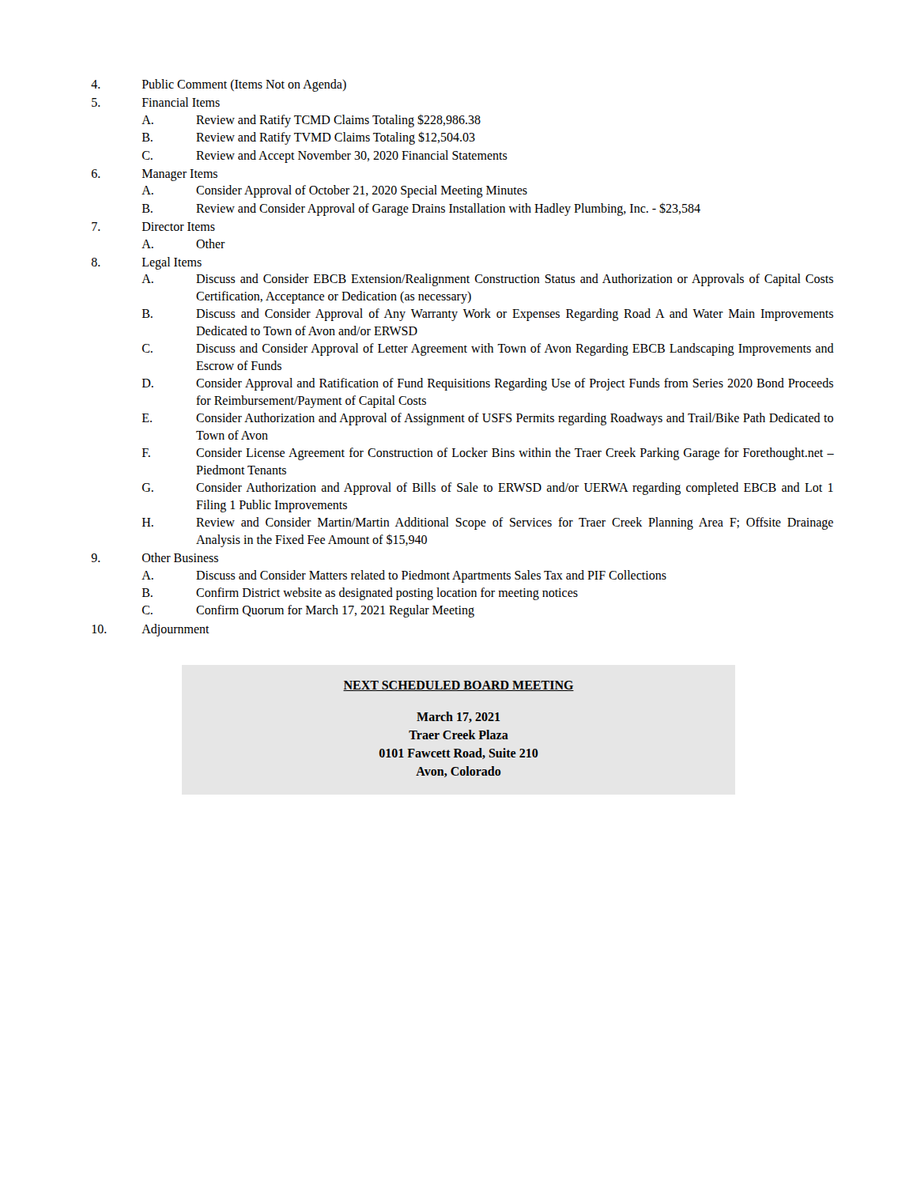4. Public Comment (Items Not on Agenda)
5. Financial Items
A. Review and Ratify TCMD Claims Totaling $228,986.38
B. Review and Ratify TVMD Claims Totaling $12,504.03
C. Review and Accept November 30, 2020 Financial Statements
6. Manager Items
A. Consider Approval of October 21, 2020 Special Meeting Minutes
B. Review and Consider Approval of Garage Drains Installation with Hadley Plumbing, Inc. - $23,584
7. Director Items
A. Other
8. Legal Items
A. Discuss and Consider EBCB Extension/Realignment Construction Status and Authorization or Approvals of Capital Costs Certification, Acceptance or Dedication (as necessary)
B. Discuss and Consider Approval of Any Warranty Work or Expenses Regarding Road A and Water Main Improvements Dedicated to Town of Avon and/or ERWSD
C. Discuss and Consider Approval of Letter Agreement with Town of Avon Regarding EBCB Landscaping Improvements and Escrow of Funds
D. Consider Approval and Ratification of Fund Requisitions Regarding Use of Project Funds from Series 2020 Bond Proceeds for Reimbursement/Payment of Capital Costs
E. Consider Authorization and Approval of Assignment of USFS Permits regarding Roadways and Trail/Bike Path Dedicated to Town of Avon
F. Consider License Agreement for Construction of Locker Bins within the Traer Creek Parking Garage for Forethought.net – Piedmont Tenants
G. Consider Authorization and Approval of Bills of Sale to ERWSD and/or UERWA regarding completed EBCB and Lot 1 Filing 1 Public Improvements
H. Review and Consider Martin/Martin Additional Scope of Services for Traer Creek Planning Area F; Offsite Drainage Analysis in the Fixed Fee Amount of $15,940
9. Other Business
A. Discuss and Consider Matters related to Piedmont Apartments Sales Tax and PIF Collections
B. Confirm District website as designated posting location for meeting notices
C. Confirm Quorum for March 17, 2021 Regular Meeting
10. Adjournment
NEXT SCHEDULED BOARD MEETING
March 17, 2021
Traer Creek Plaza
0101 Fawcett Road, Suite 210
Avon, Colorado